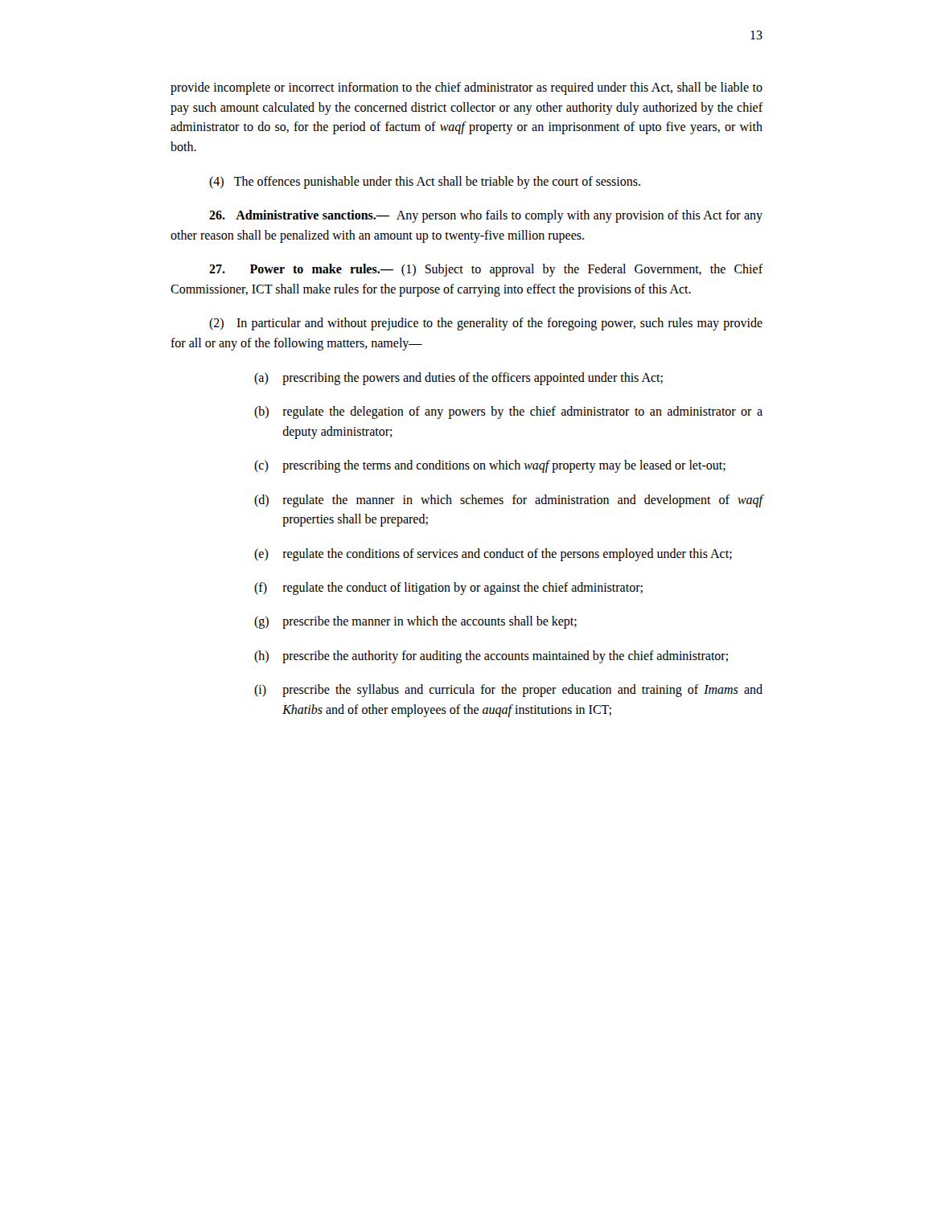13
provide incomplete or incorrect information to the chief administrator as required under this Act, shall be liable to pay such amount calculated by the concerned district collector or any other authority duly authorized by the chief administrator to do so, for the period of factum of waqf property or an imprisonment of upto five years, or with both.
(4) The offences punishable under this Act shall be triable by the court of sessions.
26. Administrative sanctions.— Any person who fails to comply with any provision of this Act for any other reason shall be penalized with an amount up to twenty-five million rupees.
27. Power to make rules.— (1) Subject to approval by the Federal Government, the Chief Commissioner, ICT shall make rules for the purpose of carrying into effect the provisions of this Act.
(2) In particular and without prejudice to the generality of the foregoing power, such rules may provide for all or any of the following matters, namely—
(a) prescribing the powers and duties of the officers appointed under this Act;
(b) regulate the delegation of any powers by the chief administrator to an administrator or a deputy administrator;
(c) prescribing the terms and conditions on which waqf property may be leased or let-out;
(d) regulate the manner in which schemes for administration and development of waqf properties shall be prepared;
(e) regulate the conditions of services and conduct of the persons employed under this Act;
(f) regulate the conduct of litigation by or against the chief administrator;
(g) prescribe the manner in which the accounts shall be kept;
(h) prescribe the authority for auditing the accounts maintained by the chief administrator;
(i) prescribe the syllabus and curricula for the proper education and training of Imams and Khatibs and of other employees of the auqaf institutions in ICT;